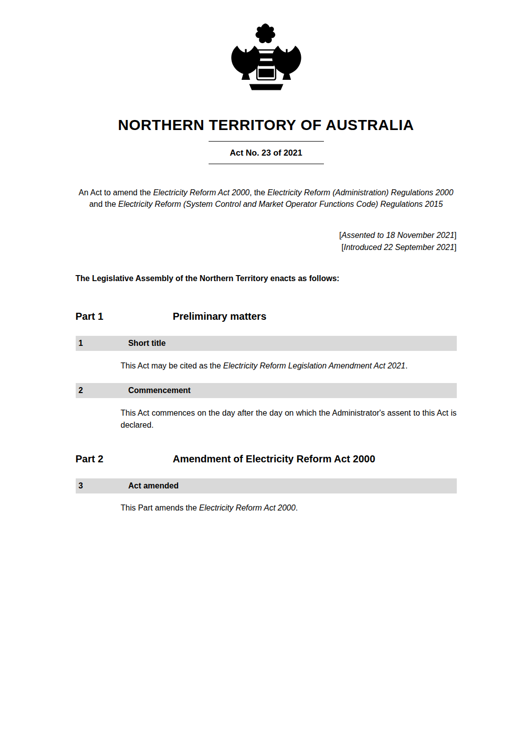NORTHERN TERRITORY OF AUSTRALIA
Act No. 23 of 2021
An Act to amend the Electricity Reform Act 2000, the Electricity Reform (Administration) Regulations 2000 and the Electricity Reform (System Control and Market Operator Functions Code) Regulations 2015
[Assented to 18 November 2021]
[Introduced 22 September 2021]
The Legislative Assembly of the Northern Territory enacts as follows:
Part 1 Preliminary matters
1 Short title
This Act may be cited as the Electricity Reform Legislation Amendment Act 2021.
2 Commencement
This Act commences on the day after the day on which the Administrator's assent to this Act is declared.
Part 2 Amendment of Electricity Reform Act 2000
3 Act amended
This Part amends the Electricity Reform Act 2000.